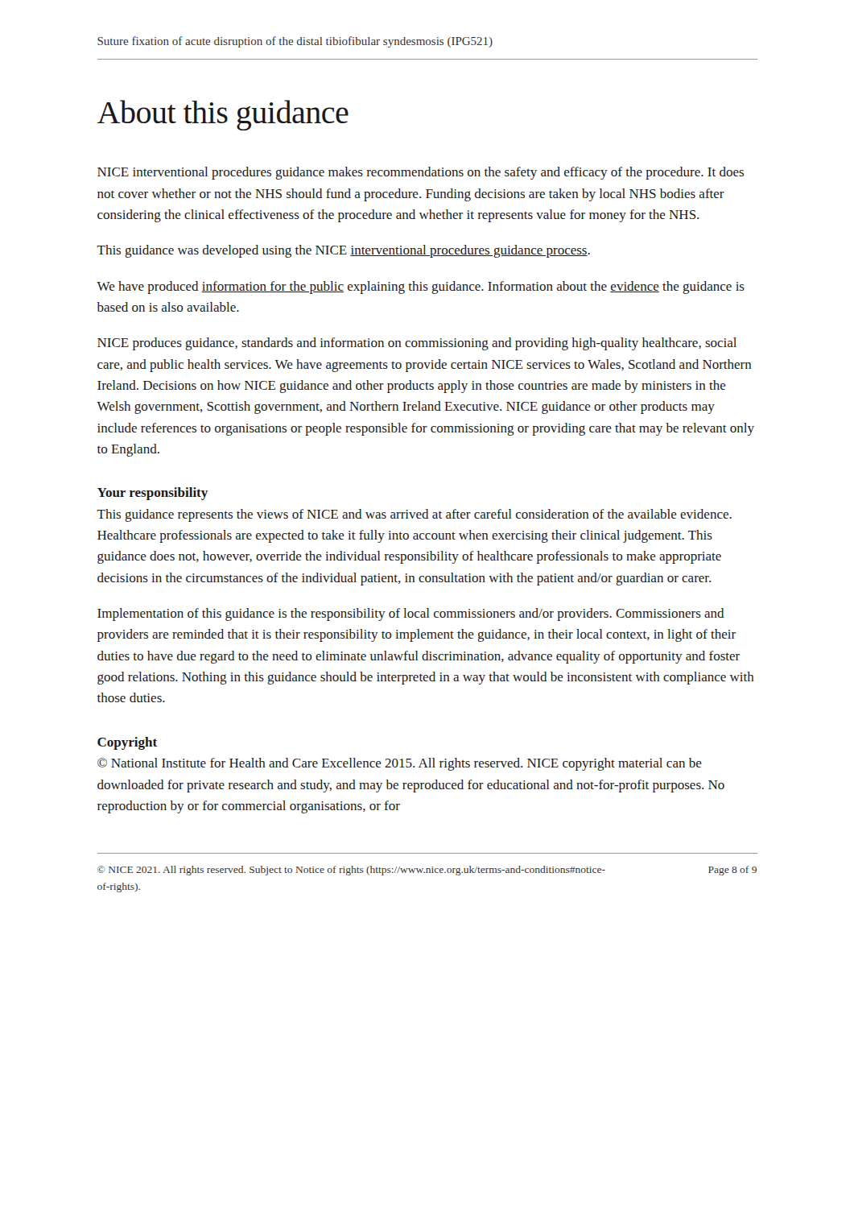Suture fixation of acute disruption of the distal tibiofibular syndesmosis (IPG521)
About this guidance
NICE interventional procedures guidance makes recommendations on the safety and efficacy of the procedure. It does not cover whether or not the NHS should fund a procedure. Funding decisions are taken by local NHS bodies after considering the clinical effectiveness of the procedure and whether it represents value for money for the NHS.
This guidance was developed using the NICE interventional procedures guidance process.
We have produced information for the public explaining this guidance. Information about the evidence the guidance is based on is also available.
NICE produces guidance, standards and information on commissioning and providing high-quality healthcare, social care, and public health services. We have agreements to provide certain NICE services to Wales, Scotland and Northern Ireland. Decisions on how NICE guidance and other products apply in those countries are made by ministers in the Welsh government, Scottish government, and Northern Ireland Executive. NICE guidance or other products may include references to organisations or people responsible for commissioning or providing care that may be relevant only to England.
Your responsibility
This guidance represents the views of NICE and was arrived at after careful consideration of the available evidence. Healthcare professionals are expected to take it fully into account when exercising their clinical judgement. This guidance does not, however, override the individual responsibility of healthcare professionals to make appropriate decisions in the circumstances of the individual patient, in consultation with the patient and/or guardian or carer.
Implementation of this guidance is the responsibility of local commissioners and/or providers. Commissioners and providers are reminded that it is their responsibility to implement the guidance, in their local context, in light of their duties to have due regard to the need to eliminate unlawful discrimination, advance equality of opportunity and foster good relations. Nothing in this guidance should be interpreted in a way that would be inconsistent with compliance with those duties.
Copyright
© National Institute for Health and Care Excellence 2015. All rights reserved. NICE copyright material can be downloaded for private research and study, and may be reproduced for educational and not-for-profit purposes. No reproduction by or for commercial organisations, or for
© NICE 2021. All rights reserved. Subject to Notice of rights (https://www.nice.org.uk/terms-and-conditions#notice-of-rights).
Page 8 of 9